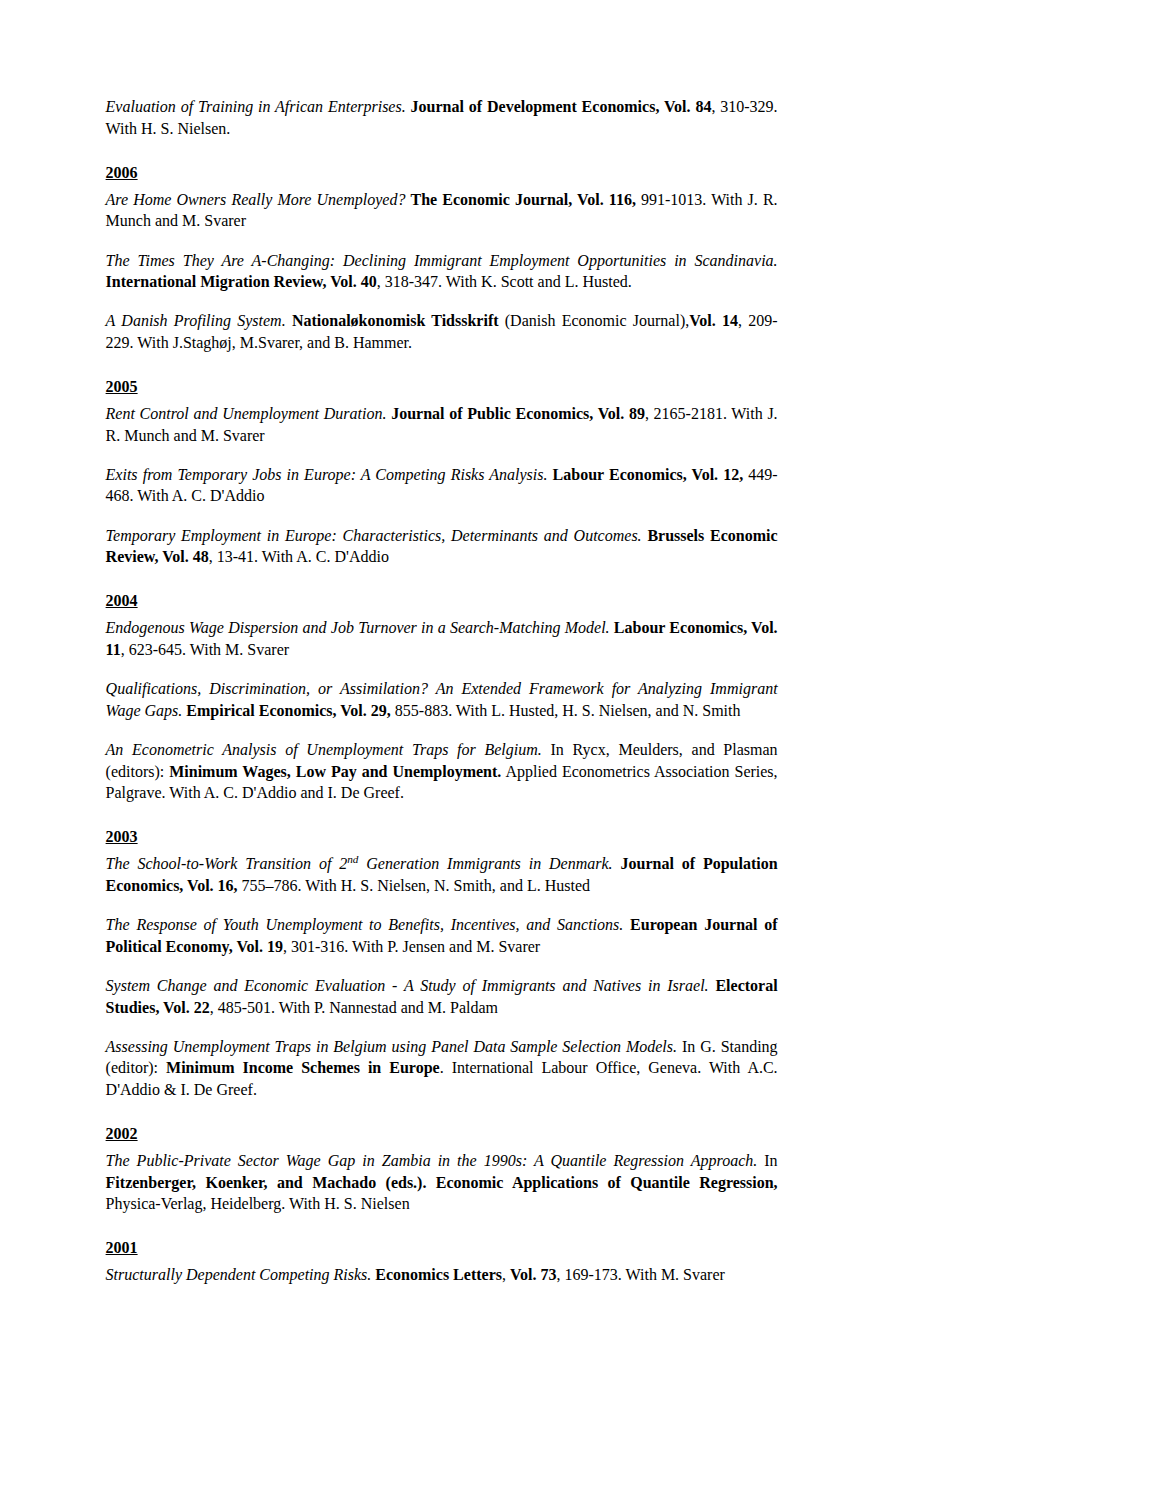Evaluation of Training in African Enterprises. Journal of Development Economics, Vol. 84, 310-329. With H. S. Nielsen.
2006
Are Home Owners Really More Unemployed? The Economic Journal, Vol. 116, 991-1013. With J. R. Munch and M. Svarer
The Times They Are A-Changing: Declining Immigrant Employment Opportunities in Scandinavia. International Migration Review, Vol. 40, 318-347. With K. Scott and L. Husted.
A Danish Profiling System. Nationaløkonomisk Tidsskrift (Danish Economic Journal),Vol. 14, 209-229. With J.Staghøj, M.Svarer, and B. Hammer.
2005
Rent Control and Unemployment Duration. Journal of Public Economics, Vol. 89, 2165-2181. With J. R. Munch and M. Svarer
Exits from Temporary Jobs in Europe: A Competing Risks Analysis. Labour Economics, Vol. 12, 449-468. With A. C. D'Addio
Temporary Employment in Europe: Characteristics, Determinants and Outcomes. Brussels Economic Review, Vol. 48, 13-41. With A. C. D'Addio
2004
Endogenous Wage Dispersion and Job Turnover in a Search-Matching Model. Labour Economics, Vol. 11, 623-645. With M. Svarer
Qualifications, Discrimination, or Assimilation? An Extended Framework for Analyzing Immigrant Wage Gaps. Empirical Economics, Vol. 29, 855-883. With L. Husted, H. S. Nielsen, and N. Smith
An Econometric Analysis of Unemployment Traps for Belgium. In Rycx, Meulders, and Plasman (editors): Minimum Wages, Low Pay and Unemployment. Applied Econometrics Association Series, Palgrave. With A. C. D'Addio and I. De Greef.
2003
The School-to-Work Transition of 2nd Generation Immigrants in Denmark. Journal of Population Economics, Vol. 16, 755–786. With H. S. Nielsen, N. Smith, and L. Husted
The Response of Youth Unemployment to Benefits, Incentives, and Sanctions. European Journal of Political Economy, Vol. 19, 301-316. With P. Jensen and M. Svarer
System Change and Economic Evaluation - A Study of Immigrants and Natives in Israel. Electoral Studies, Vol. 22, 485-501. With P. Nannestad and M. Paldam
Assessing Unemployment Traps in Belgium using Panel Data Sample Selection Models. In G. Standing (editor): Minimum Income Schemes in Europe. International Labour Office, Geneva. With A.C. D'Addio & I. De Greef.
2002
The Public-Private Sector Wage Gap in Zambia in the 1990s: A Quantile Regression Approach. In Fitzenberger, Koenker, and Machado (eds.). Economic Applications of Quantile Regression, Physica-Verlag, Heidelberg. With H. S. Nielsen
2001
Structurally Dependent Competing Risks. Economics Letters, Vol. 73, 169-173. With M. Svarer